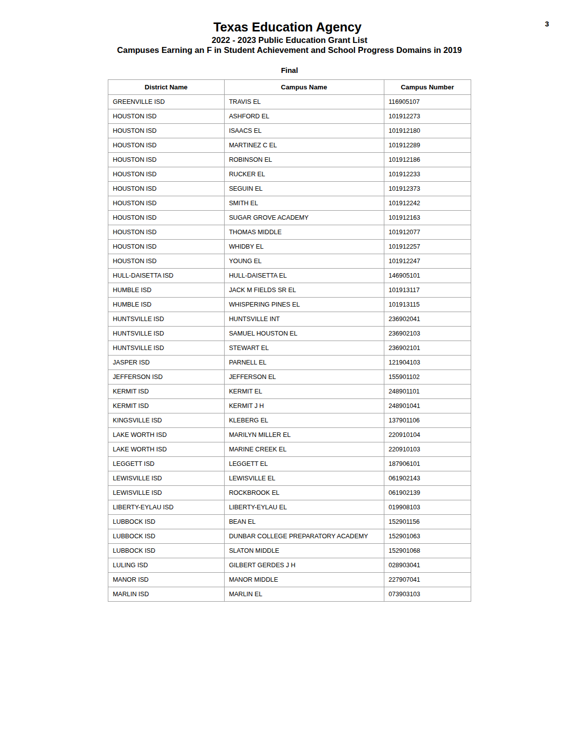3
Texas Education Agency
2022 - 2023 Public Education Grant List
Campuses Earning an F in Student Achievement and School Progress Domains in 2019
Final
| District Name | Campus Name | Campus Number |
| --- | --- | --- |
| GREENVILLE ISD | TRAVIS EL | 116905107 |
| HOUSTON ISD | ASHFORD EL | 101912273 |
| HOUSTON ISD | ISAACS EL | 101912180 |
| HOUSTON ISD | MARTINEZ C EL | 101912289 |
| HOUSTON ISD | ROBINSON EL | 101912186 |
| HOUSTON ISD | RUCKER EL | 101912233 |
| HOUSTON ISD | SEGUIN EL | 101912373 |
| HOUSTON ISD | SMITH EL | 101912242 |
| HOUSTON ISD | SUGAR GROVE ACADEMY | 101912163 |
| HOUSTON ISD | THOMAS MIDDLE | 101912077 |
| HOUSTON ISD | WHIDBY EL | 101912257 |
| HOUSTON ISD | YOUNG EL | 101912247 |
| HULL-DAISETTA ISD | HULL-DAISETTA EL | 146905101 |
| HUMBLE ISD | JACK M FIELDS SR EL | 101913117 |
| HUMBLE ISD | WHISPERING PINES EL | 101913115 |
| HUNTSVILLE ISD | HUNTSVILLE INT | 236902041 |
| HUNTSVILLE ISD | SAMUEL HOUSTON EL | 236902103 |
| HUNTSVILLE ISD | STEWART EL | 236902101 |
| JASPER ISD | PARNELL EL | 121904103 |
| JEFFERSON ISD | JEFFERSON EL | 155901102 |
| KERMIT ISD | KERMIT EL | 248901101 |
| KERMIT ISD | KERMIT J H | 248901041 |
| KINGSVILLE ISD | KLEBERG EL | 137901106 |
| LAKE WORTH ISD | MARILYN MILLER EL | 220910104 |
| LAKE WORTH ISD | MARINE CREEK EL | 220910103 |
| LEGGETT ISD | LEGGETT EL | 187906101 |
| LEWISVILLE ISD | LEWISVILLE EL | 061902143 |
| LEWISVILLE ISD | ROCKBROOK EL | 061902139 |
| LIBERTY-EYLAU ISD | LIBERTY-EYLAU EL | 019908103 |
| LUBBOCK ISD | BEAN EL | 152901156 |
| LUBBOCK ISD | DUNBAR COLLEGE PREPARATORY ACADEMY | 152901063 |
| LUBBOCK ISD | SLATON MIDDLE | 152901068 |
| LULING ISD | GILBERT GERDES J H | 028903041 |
| MANOR ISD | MANOR MIDDLE | 227907041 |
| MARLIN ISD | MARLIN EL | 073903103 |